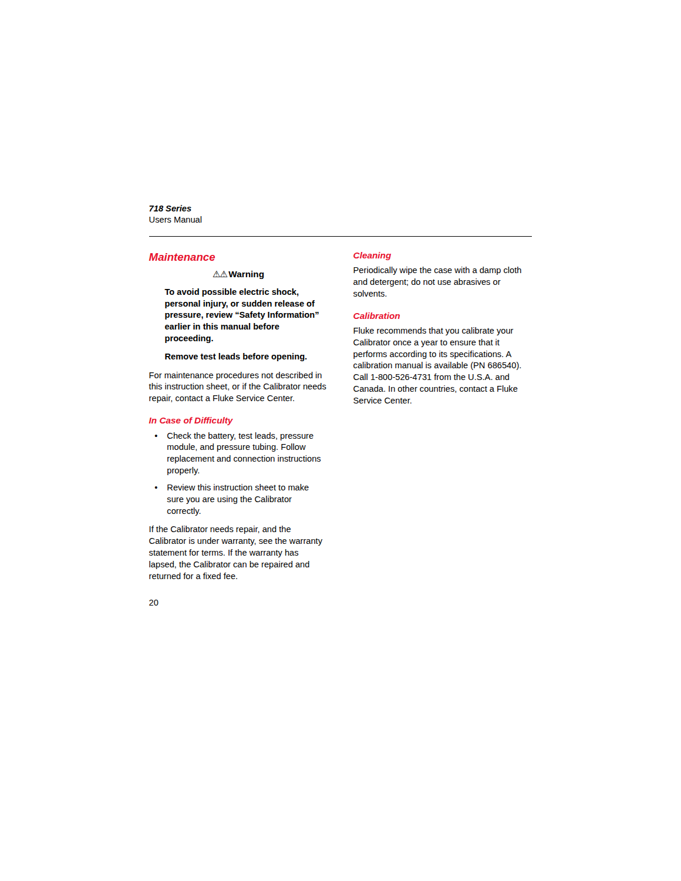718 Series
Users Manual
Maintenance
⚠⚠Warning
To avoid possible electric shock, personal injury, or sudden release of pressure, review “Safety Information” earlier in this manual before proceeding.
Remove test leads before opening.
For maintenance procedures not described in this instruction sheet, or if the Calibrator needs repair, contact a Fluke Service Center.
In Case of Difficulty
Check the battery, test leads, pressure module, and pressure tubing. Follow replacement and connection instructions properly.
Review this instruction sheet to make sure you are using the Calibrator correctly.
If the Calibrator needs repair, and the Calibrator is under warranty, see the warranty statement for terms. If the warranty has lapsed, the Calibrator can be repaired and returned for a fixed fee.
Cleaning
Periodically wipe the case with a damp cloth and detergent; do not use abrasives or solvents.
Calibration
Fluke recommends that you calibrate your Calibrator once a year to ensure that it performs according to its specifications. A calibration manual is available (PN 686540). Call 1-800-526-4731 from the U.S.A. and Canada. In other countries, contact a Fluke Service Center.
20